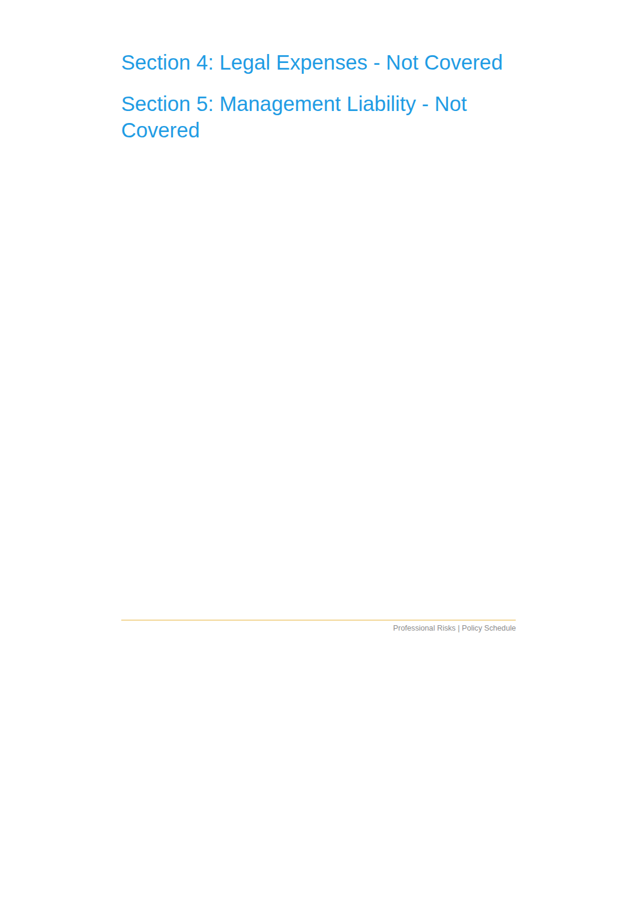Section 4: Legal Expenses - Not Covered
Section 5: Management Liability - Not Covered
Professional Risks | Policy Schedule